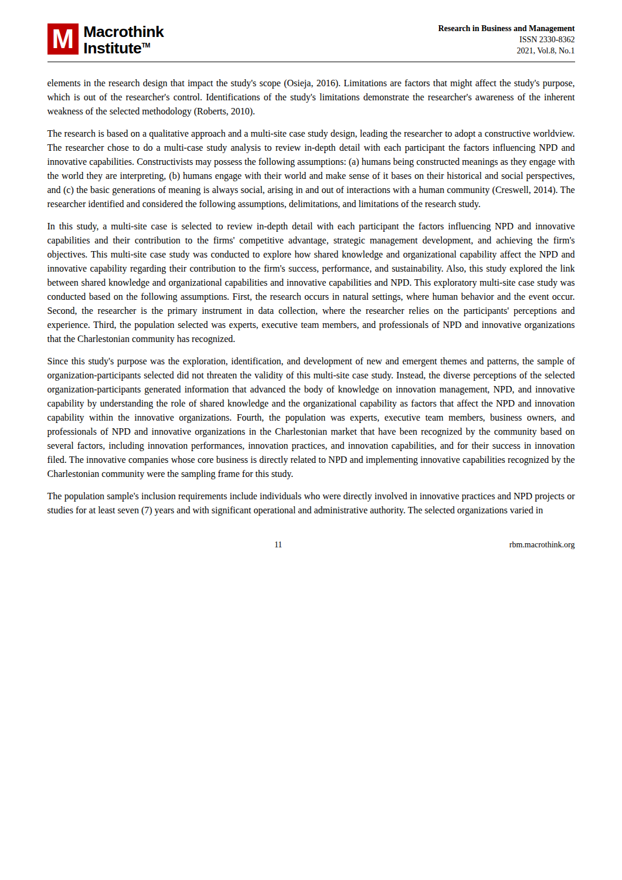M
Macrothink
InstituteTM
Research in Business and Management
ISSN 2330-8362
2021, Vol.8, No.1
elements in the research design that impact the study's scope (Osieja, 2016). Limitations are factors that might affect the study's purpose, which is out of the researcher's control. Identifications of the study's limitations demonstrate the researcher's awareness of the inherent weakness of the selected methodology (Roberts, 2010).
The research is based on a qualitative approach and a multi-site case study design, leading the researcher to adopt a constructive worldview. The researcher chose to do a multi-case study analysis to review in-depth detail with each participant the factors influencing NPD and innovative capabilities. Constructivists may possess the following assumptions: (a) humans being constructed meanings as they engage with the world they are interpreting, (b) humans engage with their world and make sense of it bases on their historical and social perspectives, and (c) the basic generations of meaning is always social, arising in and out of interactions with a human community (Creswell, 2014). The researcher identified and considered the following assumptions, delimitations, and limitations of the research study.
In this study, a multi-site case is selected to review in-depth detail with each participant the factors influencing NPD and innovative capabilities and their contribution to the firms' competitive advantage, strategic management development, and achieving the firm's objectives. This multi-site case study was conducted to explore how shared knowledge and organizational capability affect the NPD and innovative capability regarding their contribution to the firm's success, performance, and sustainability. Also, this study explored the link between shared knowledge and organizational capabilities and innovative capabilities and NPD. This exploratory multi-site case study was conducted based on the following assumptions. First, the research occurs in natural settings, where human behavior and the event occur. Second, the researcher is the primary instrument in data collection, where the researcher relies on the participants' perceptions and experience. Third, the population selected was experts, executive team members, and professionals of NPD and innovative organizations that the Charlestonian community has recognized.
Since this study's purpose was the exploration, identification, and development of new and emergent themes and patterns, the sample of organization-participants selected did not threaten the validity of this multi-site case study. Instead, the diverse perceptions of the selected organization-participants generated information that advanced the body of knowledge on innovation management, NPD, and innovative capability by understanding the role of shared knowledge and the organizational capability as factors that affect the NPD and innovation capability within the innovative organizations. Fourth, the population was experts, executive team members, business owners, and professionals of NPD and innovative organizations in the Charlestonian market that have been recognized by the community based on several factors, including innovation performances, innovation practices, and innovation capabilities, and for their success in innovation filed. The innovative companies whose core business is directly related to NPD and implementing innovative capabilities recognized by the Charlestonian community were the sampling frame for this study.
The population sample's inclusion requirements include individuals who were directly involved in innovative practices and NPD projects or studies for at least seven (7) years and with significant operational and administrative authority. The selected organizations varied in
11 rbm.macrothink.org